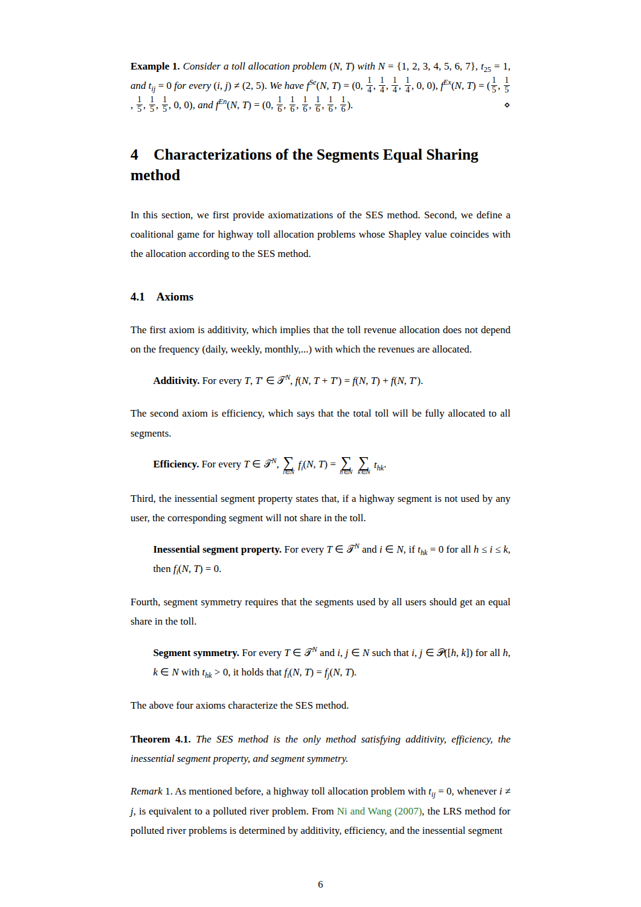Example 1. Consider a toll allocation problem (N, T) with N = {1, 2, 3, 4, 5, 6, 7}, t25 = 1, and tij = 0 for every (i, j) ≠ (2, 5). We have fSe(N, T) = (0, 14, 14, 14, 14, 0, 0), fEx(N, T) = (15, 15, 15, 15, 15, 0, 0), and fEn(N, T) = (0, 16, 16, 16, 16, 16, 16). ⋄
4 Characterizations of the Segments Equal Sharing method
In this section, we first provide axiomatizations of the SES method. Second, we define a coalitional game for highway toll allocation problems whose Shapley value coincides with the allocation according to the SES method.
4.1 Axioms
The first axiom is additivity, which implies that the toll revenue allocation does not depend on the frequency (daily, weekly, monthly,...) with which the revenues are allocated.
Additivity. For every T, T′ ∈ 𝒯N, f(N, T + T′) = f(N, T) + f(N, T′).
The second axiom is efficiency, which says that the total toll will be fully allocated to all segments.
Efficiency. For every T ∈ 𝒯N, ∑i∈N fi(N, T) = ∑h∈N ∑k∈N thk.
Third, the inessential segment property states that, if a highway segment is not used by any user, the corresponding segment will not share in the toll.
Inessential segment property. For every T ∈ 𝒯N and i ∈ N, if thk = 0 for all h ≤ i ≤ k, then fi(N, T) = 0.
Fourth, segment symmetry requires that the segments used by all users should get an equal share in the toll.
Segment symmetry. For every T ∈ 𝒯N and i, j ∈ N such that i, j ∈ 𝒫([h, k]) for all h, k ∈ N with thk > 0, it holds that fi(N, T) = fj(N, T).
The above four axioms characterize the SES method.
Theorem 4.1. The SES method is the only method satisfying additivity, efficiency, the inessential segment property, and segment symmetry.
Remark 1. As mentioned before, a highway toll allocation problem with tij = 0, whenever i ≠ j, is equivalent to a polluted river problem. From Ni and Wang (2007), the LRS method for polluted river problems is determined by additivity, efficiency, and the inessential segment
6